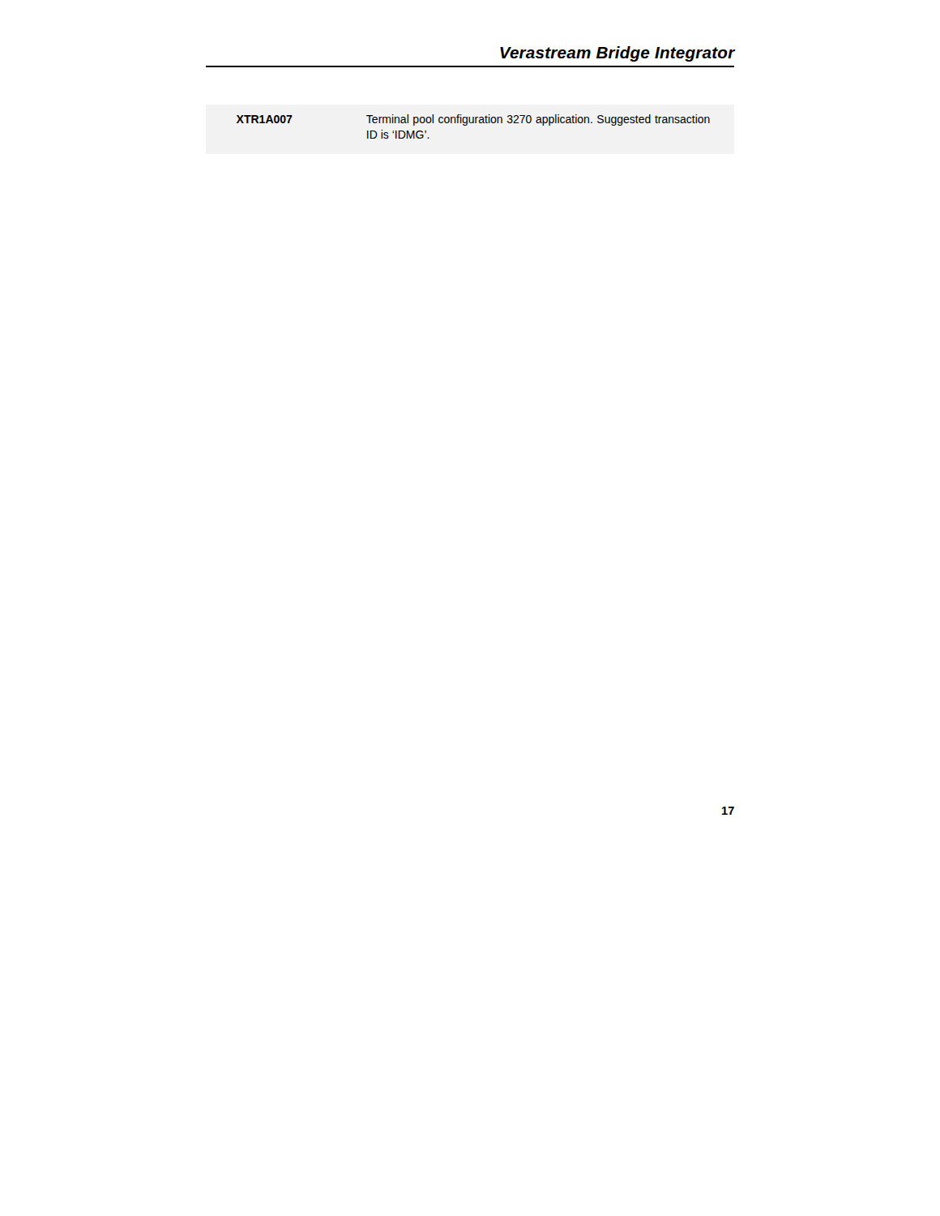Verastream Bridge Integrator
| XTR1A007 | Terminal pool configuration 3270 application. Suggested transaction ID is ‘IDMG’. |
17